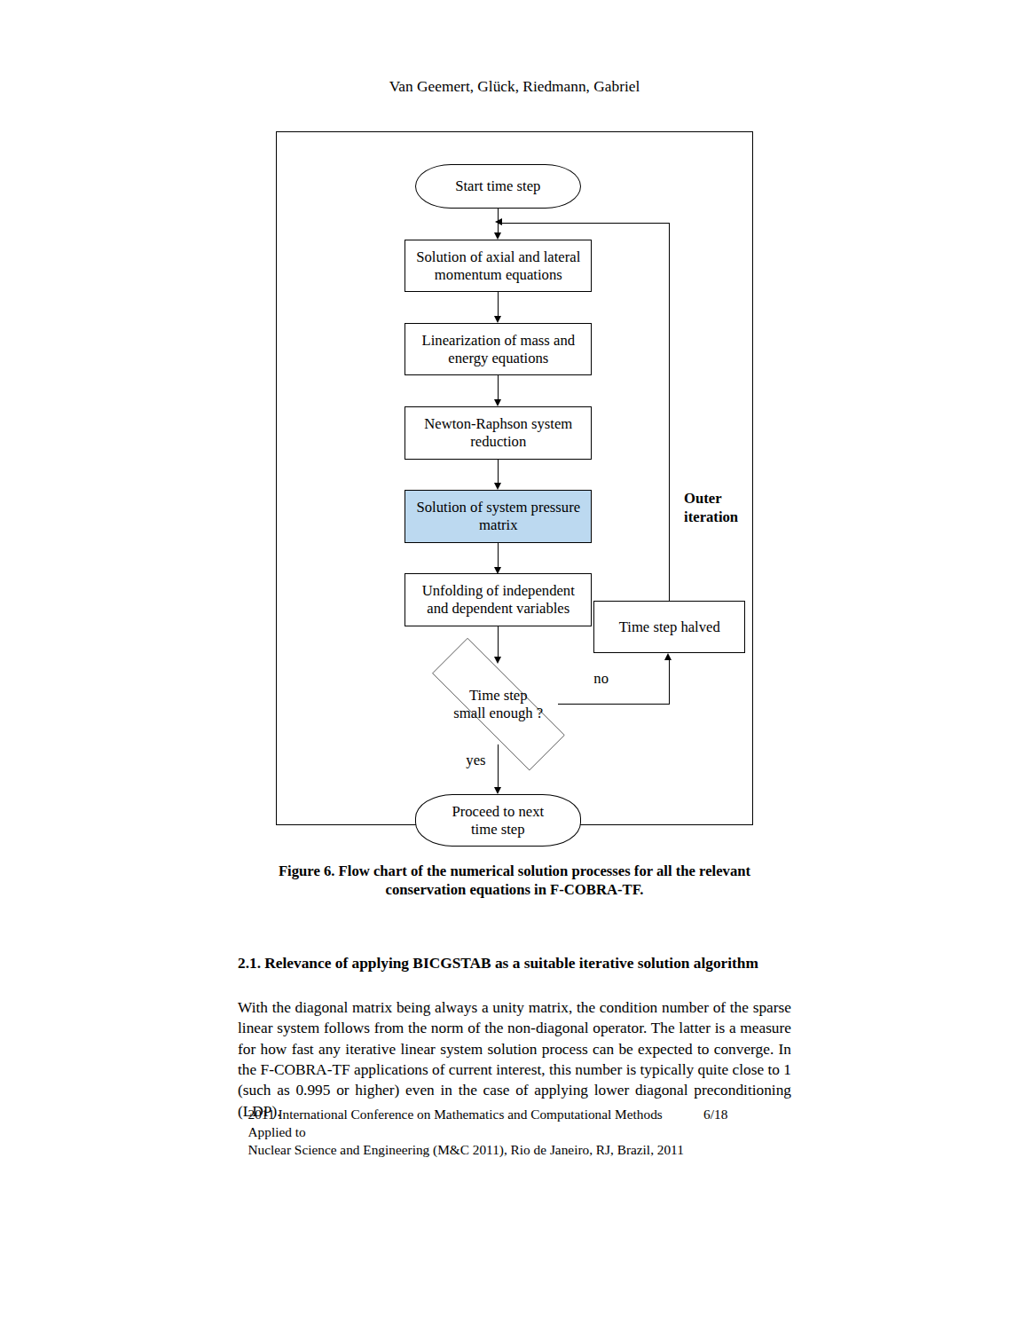Van Geemert, Glück, Riedmann, Gabriel
Start time step
Solution of axial and lateral
momentum equations
Linearization of mass and
energy equations
Newton-Raphson system
reduction
Solution of system pressure
matrix
Unfolding of independent
and dependent variables
Time step
small enough ?
yes
Proceed to next
time step
no
Time step halved
Outer
iteration
Figure 6. Flow chart of the numerical solution processes for all the relevant conservation equations in F-COBRA-TF.
2.1. Relevance of applying BICGSTAB as a suitable iterative solution algorithm
With the diagonal matrix being always a unity matrix, the condition number of the sparse linear system follows from the norm of the non-diagonal operator. The latter is a measure for how fast any iterative linear system solution process can be expected to converge. In the F-COBRA-TF applications of current interest, this number is typically quite close to 1 (such as 0.995 or higher) even in the case of applying lower diagonal preconditioning (LDP).
2011 International Conference on Mathematics and Computational Methods Applied to
Nuclear Science and Engineering (M&C 2011), Rio de Janeiro, RJ, Brazil, 2011 6/18